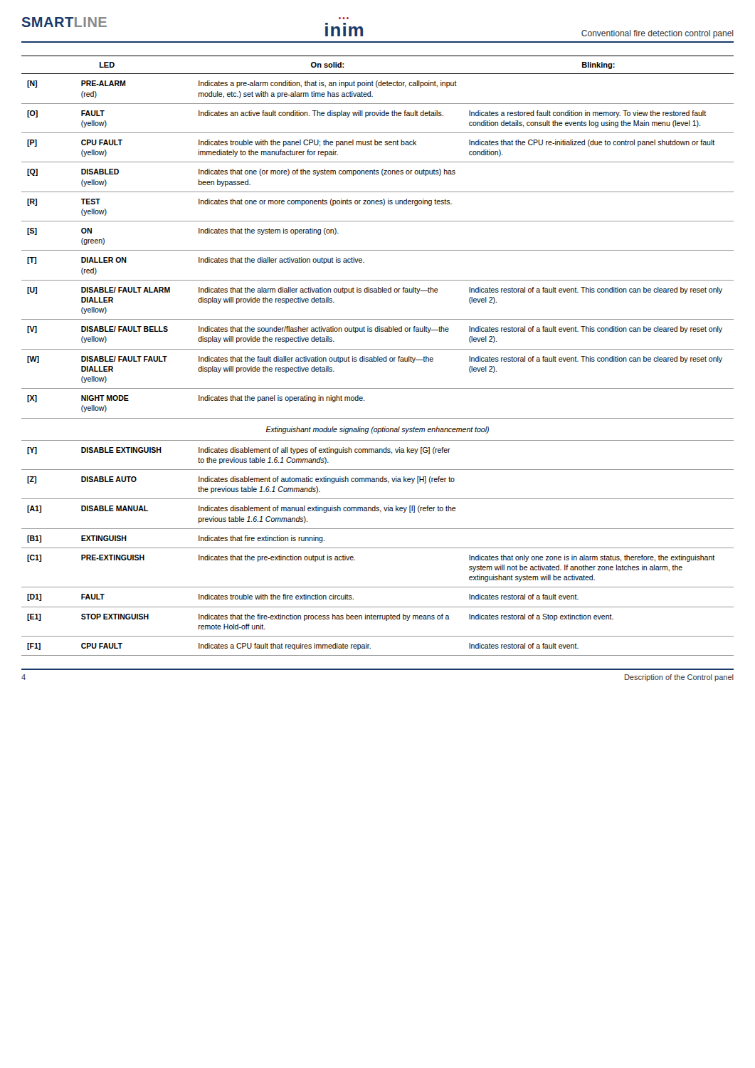SMART LINE
•••
inim
Conventional fire detection control panel
| LED | On solid: | Blinking: |
| --- | --- | --- |
| [N] | PRE-ALARM (red) | Indicates a pre-alarm condition, that is, an input point (detector, callpoint, input module, etc.) set with a pre-alarm time has activated. | |
| [O] | FAULT (yellow) | Indicates an active fault condition. The display will provide the fault details. | Indicates a restored fault condition in memory. To view the restored fault condition details, consult the events log using the Main menu (level 1). |
| [P] | CPU FAULT (yellow) | Indicates trouble with the panel CPU; the panel must be sent back immediately to the manufacturer for repair. | Indicates that the CPU re-initialized (due to control panel shutdown or fault condition). |
| [Q] | DISABLED (yellow) | Indicates that one (or more) of the system components (zones or outputs) has been bypassed. | |
| [R] | TEST (yellow) | Indicates that one or more components (points or zones) is undergoing tests. | |
| [S] | ON (green) | Indicates that the system is operating (on). | |
| [T] | DIALLER ON (red) | Indicates that the dialler activation output is active. | |
| [U] | DISABLE/ FAULT ALARM DIALLER (yellow) | Indicates that the alarm dialler activation output is disabled or faulty—the display will provide the respective details. | Indicates restoral of a fault event. This condition can be cleared by reset only (level 2). |
| [V] | DISABLE/ FAULT BELLS (yellow) | Indicates that the sounder/flasher activation output is disabled or faulty—the display will provide the respective details. | Indicates restoral of a fault event. This condition can be cleared by reset only (level 2). |
| [W] | DISABLE/ FAULT FAULT DIALLER (yellow) | Indicates that the fault dialler activation output is disabled or faulty—the display will provide the respective details. | Indicates restoral of a fault event. This condition can be cleared by reset only (level 2). |
| [X] | NIGHT MODE (yellow) | Indicates that the panel is operating in night mode. | |
| Extinguishant module signaling (optional system enhancement tool) |
| [Y] | DISABLE EXTINGUISH | Indicates disablement of all types of extinguish commands, via key [G] (refer to the previous table 1.6.1 Commands ). | |
| [Z] | DISABLE AUTO | Indicates disablement of automatic extinguish commands, via key [H] (refer to the previous table 1.6.1 Commands ). | |
| [A1] | DISABLE MANUAL | Indicates disablement of manual extinguish commands, via key [I] (refer to the previous table 1.6.1 Commands ). | |
| [B1] | EXTINGUISH | Indicates that fire extinction is running. | |
| [C1] | PRE-EXTINGUISH | Indicates that the pre-extinction output is active. | Indicates that only one zone is in alarm status, therefore, the extinguishant system will not be activated. If another zone latches in alarm, the extinguishant system will be activated. |
| [D1] | FAULT | Indicates trouble with the fire extinction circuits. | Indicates restoral of a fault event. |
| [E1] | STOP EXTINGUISH | Indicates that the fire-extinction process has been interrupted by means of a remote Hold-off unit. | Indicates restoral of a Stop extinction event. |
| [F1] | CPU FAULT | Indicates a CPU fault that requires immediate repair. | Indicates restoral of a fault event. |
4
Description of the Control panel